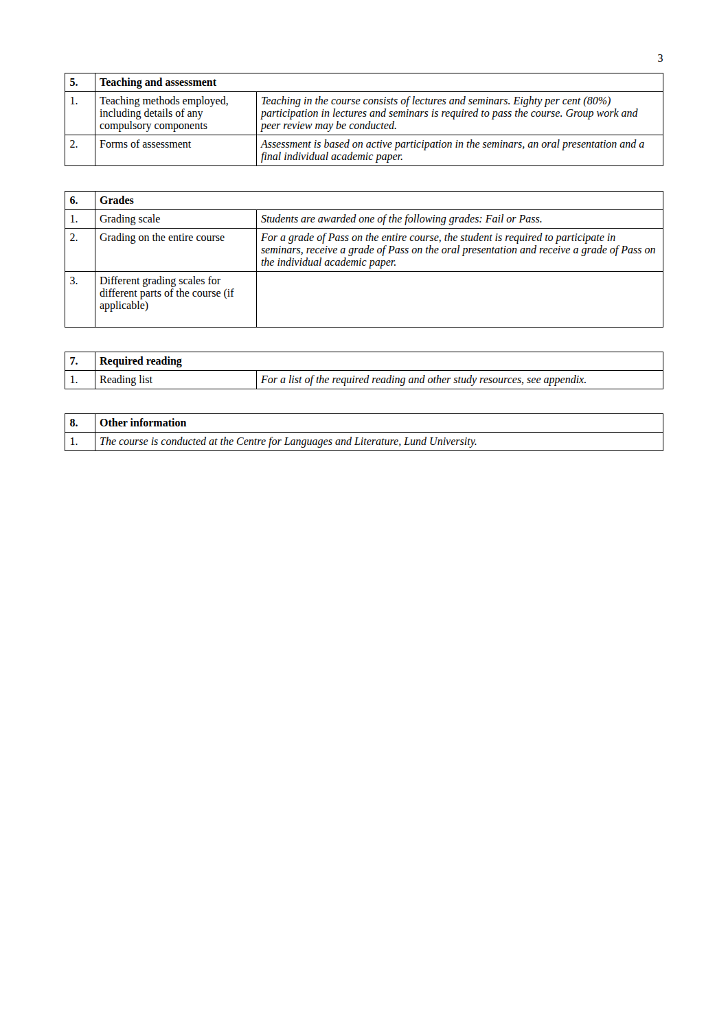3
| 5. | Teaching and assessment |
| 1. | Teaching methods employed, including details of any compulsory components | Teaching in the course consists of lectures and seminars. Eighty per cent (80%) participation in lectures and seminars is required to pass the course. Group work and peer review may be conducted. |
| 2. | Forms of assessment | Assessment is based on active participation in the seminars, an oral presentation and a final individual academic paper. |
| 6. | Grades |
| 1. | Grading scale | Students are awarded one of the following grades: Fail or Pass. |
| 2. | Grading on the entire course | For a grade of Pass on the entire course, the student is required to participate in seminars, receive a grade of Pass on the oral presentation and receive a grade of Pass on the individual academic paper. |
| 3. | Different grading scales for different parts of the course (if applicable) | |
| 7. | Required reading |
| 1. | Reading list | For a list of the required reading and other study resources, see appendix. |
| 8. | Other information |
| 1. | The course is conducted at the Centre for Languages and Literature, Lund University. |